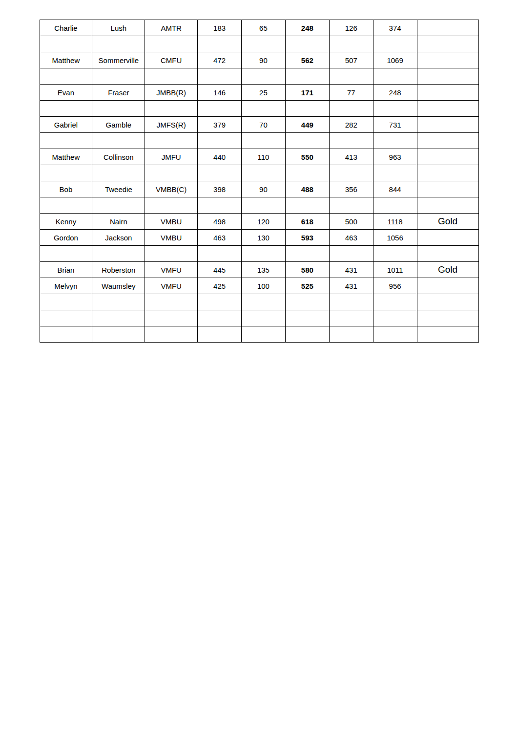| Charlie | Lush | AMTR | 183 | 65 | 248 | 126 | 374 | |
| Matthew | Sommerville | CMFU | 472 | 90 | 562 | 507 | 1069 | |
| Evan | Fraser | JMBB(R) | 146 | 25 | 171 | 77 | 248 | |
| Gabriel | Gamble | JMFS(R) | 379 | 70 | 449 | 282 | 731 | |
| Matthew | Collinson | JMFU | 440 | 110 | 550 | 413 | 963 | |
| Bob | Tweedie | VMBB(C) | 398 | 90 | 488 | 356 | 844 | |
| Kenny | Nairn | VMBU | 498 | 120 | 618 | 500 | 1118 | Gold |
| Gordon | Jackson | VMBU | 463 | 130 | 593 | 463 | 1056 | |
| Brian | Roberston | VMFU | 445 | 135 | 580 | 431 | 1011 | Gold |
| Melvyn | Waumsley | VMFU | 425 | 100 | 525 | 431 | 956 | |